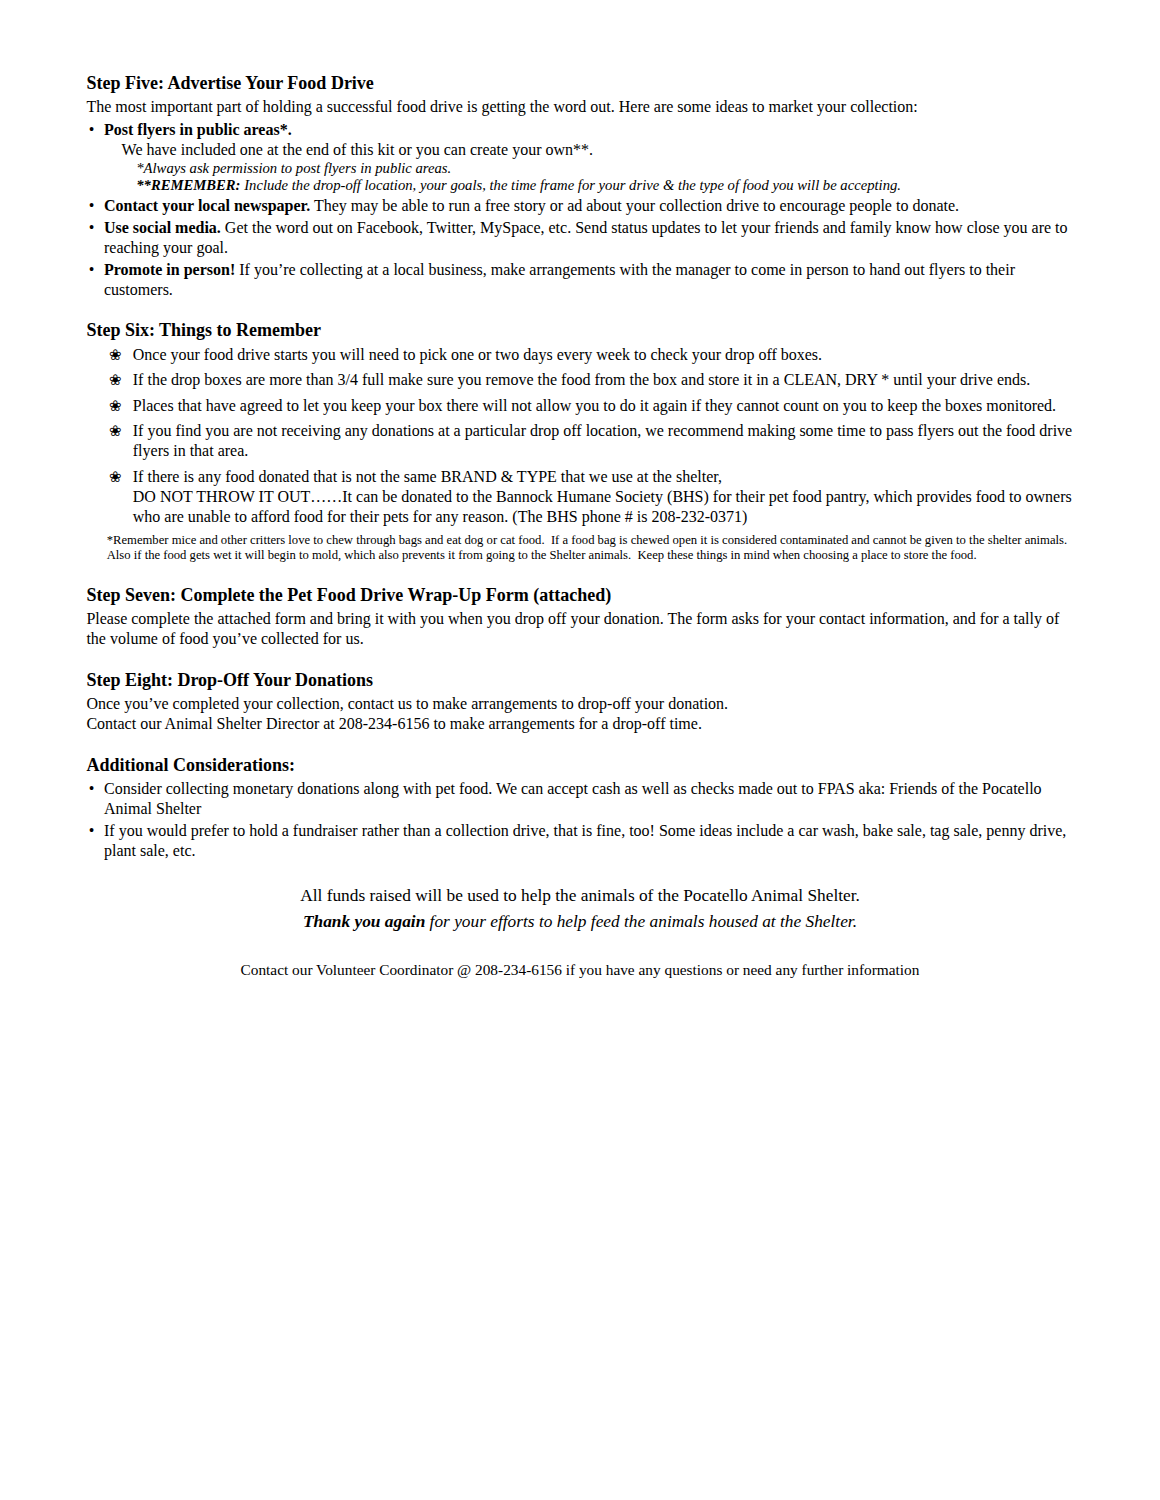Step Five: Advertise Your Food Drive
The most important part of holding a successful food drive is getting the word out. Here are some ideas to market your collection:
Post flyers in public areas*.
We have included one at the end of this kit or you can create your own**.
*Always ask permission to post flyers in public areas. **REMEMBER: Include the drop-off location, your goals, the time frame for your drive & the type of food you will be accepting.
Contact your local newspaper. They may be able to run a free story or ad about your collection drive to encourage people to donate.
Use social media. Get the word out on Facebook, Twitter, MySpace, etc. Send status updates to let your friends and family know how close you are to reaching your goal.
Promote in person! If you’re collecting at a local business, make arrangements with the manager to come in person to hand out flyers to their customers.
Step Six: Things to Remember
Once your food drive starts you will need to pick one or two days every week to check your drop off boxes.
If the drop boxes are more than 3/4 full make sure you remove the food from the box and store it in a CLEAN, DRY * until your drive ends.
Places that have agreed to let you keep your box there will not allow you to do it again if they cannot count on you to keep the boxes monitored.
If you find you are not receiving any donations at a particular drop off location, we recommend making some time to pass flyers out the food drive flyers in that area.
If there is any food donated that is not the same BRAND & TYPE that we use at the shelter,
DO NOT THROW IT OUT……It can be donated to the Bannock Humane Society (BHS) for their pet food pantry, which provides food to owners who are unable to afford food for their pets for any reason. (The BHS phone # is 208-232-0371)
*Remember mice and other critters love to chew through bags and eat dog or cat food. If a food bag is chewed open it is considered contaminated and cannot be given to the shelter animals. Also if the food gets wet it will begin to mold, which also prevents it from going to the Shelter animals. Keep these things in mind when choosing a place to store the food.
Step Seven: Complete the Pet Food Drive Wrap-Up Form (attached)
Please complete the attached form and bring it with you when you drop off your donation. The form asks for your contact information, and for a tally of the volume of food you’ve collected for us.
Step Eight: Drop-Off Your Donations
Once you’ve completed your collection, contact us to make arrangements to drop-off your donation.
Contact our Animal Shelter Director at 208-234-6156 to make arrangements for a drop-off time.
Additional Considerations:
Consider collecting monetary donations along with pet food. We can accept cash as well as checks made out to FPAS aka: Friends of the Pocatello Animal Shelter
If you would prefer to hold a fundraiser rather than a collection drive, that is fine, too! Some ideas include a car wash, bake sale, tag sale, penny drive, plant sale, etc.
All funds raised will be used to help the animals of the Pocatello Animal Shelter.
Thank you again for your efforts to help feed the animals housed at the Shelter.
Contact our Volunteer Coordinator @ 208-234-6156 if you have any questions or need any further information